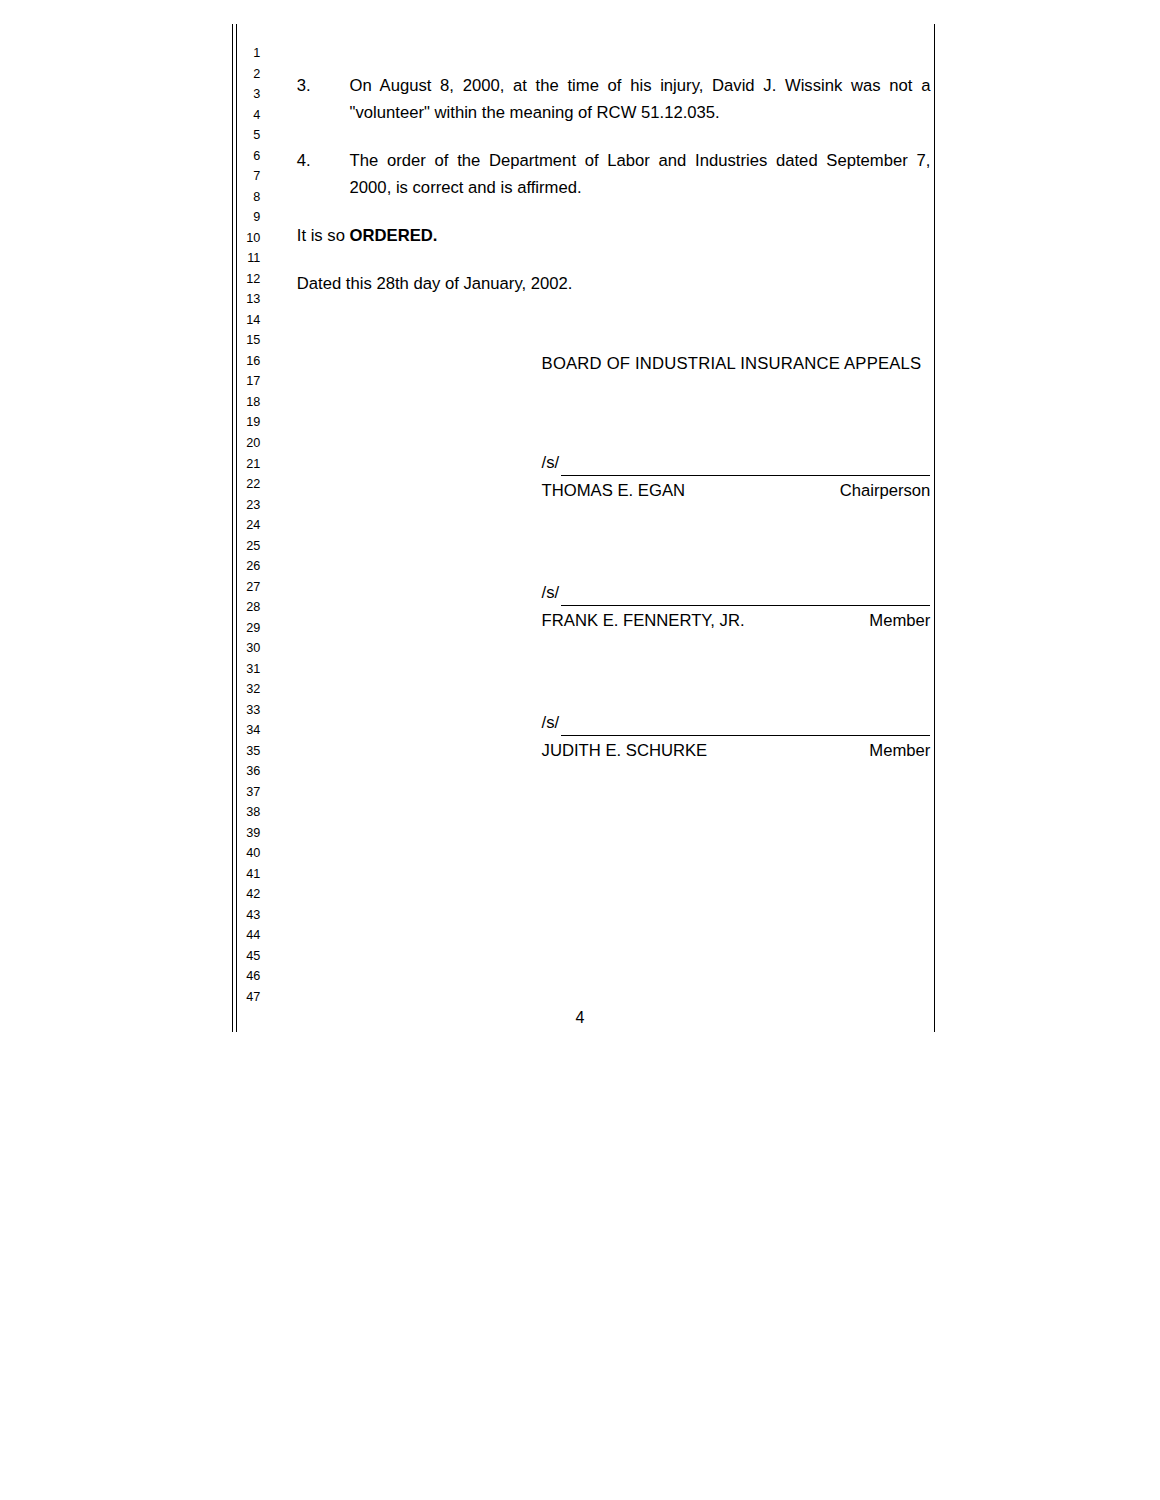1
2
3
4
5
6
7
8
9
10
11
12
13
14
15
16
17
18
19
20
21
22
23
24
25
26
27
28
29
30
31
32
33
34
35
36
37
38
39
40
41
42
43
44
45
46
47
3. On August 8, 2000, at the time of his injury, David J. Wissink was not a "volunteer" within the meaning of RCW 51.12.035.
4. The order of the Department of Labor and Industries dated September 7, 2000, is correct and is affirmed.
It is so ORDERED.
Dated this 28th day of January, 2002.
BOARD OF INDUSTRIAL INSURANCE APPEALS
/s/
THOMAS E. EGAN Chairperson
/s/
FRANK E. FENNERTY, JR. Member
/s/
JUDITH E. SCHURKE Member
4